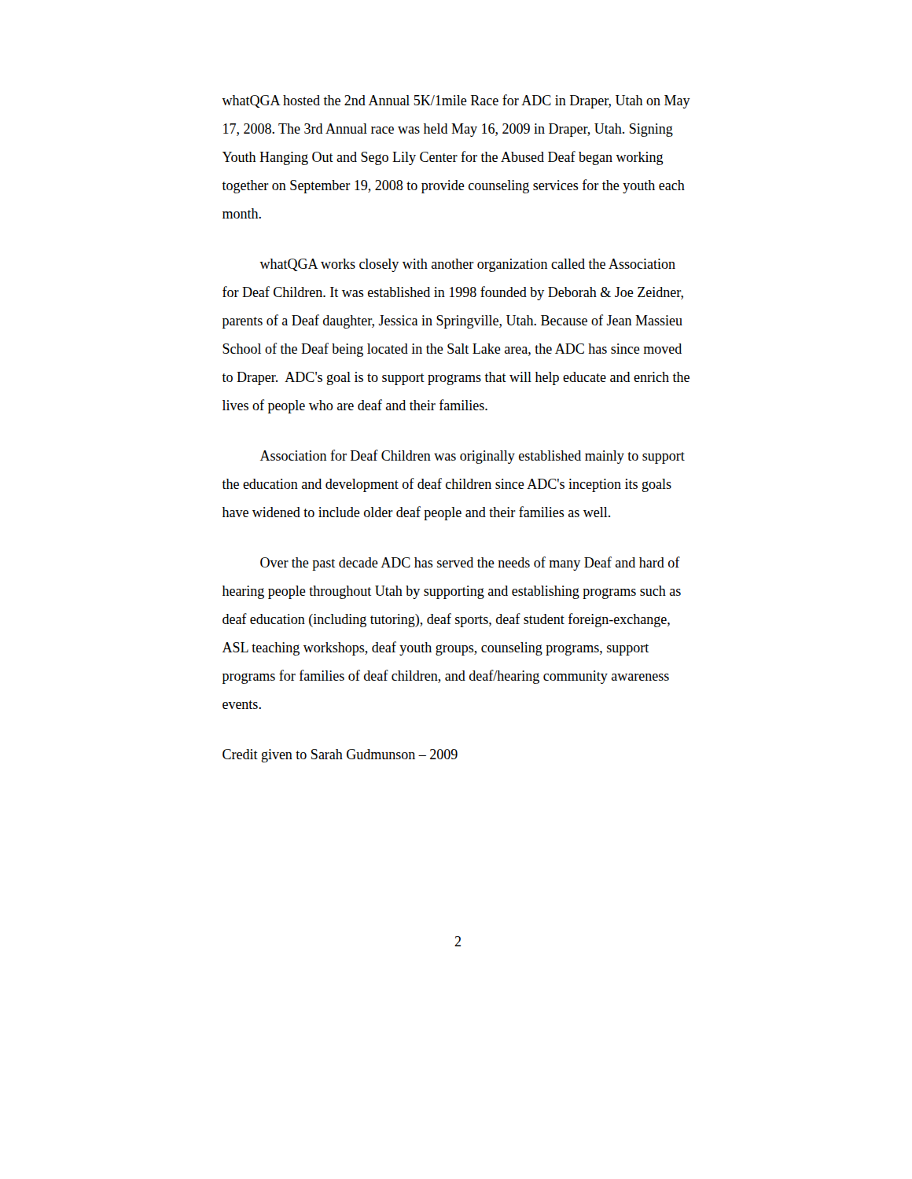whatQGA hosted the 2nd Annual 5K/1mile Race for ADC in Draper, Utah on May 17, 2008. The 3rd Annual race was held May 16, 2009 in Draper, Utah. Signing Youth Hanging Out and Sego Lily Center for the Abused Deaf began working together on September 19, 2008 to provide counseling services for the youth each month.
whatQGA works closely with another organization called the Association for Deaf Children. It was established in 1998 founded by Deborah & Joe Zeidner, parents of a Deaf daughter, Jessica in Springville, Utah. Because of Jean Massieu School of the Deaf being located in the Salt Lake area, the ADC has since moved to Draper. ADC's goal is to support programs that will help educate and enrich the lives of people who are deaf and their families.
Association for Deaf Children was originally established mainly to support the education and development of deaf children since ADC's inception its goals have widened to include older deaf people and their families as well.
Over the past decade ADC has served the needs of many Deaf and hard of hearing people throughout Utah by supporting and establishing programs such as deaf education (including tutoring), deaf sports, deaf student foreign-exchange, ASL teaching workshops, deaf youth groups, counseling programs, support programs for families of deaf children, and deaf/hearing community awareness events.
Credit given to Sarah Gudmunson – 2009
2